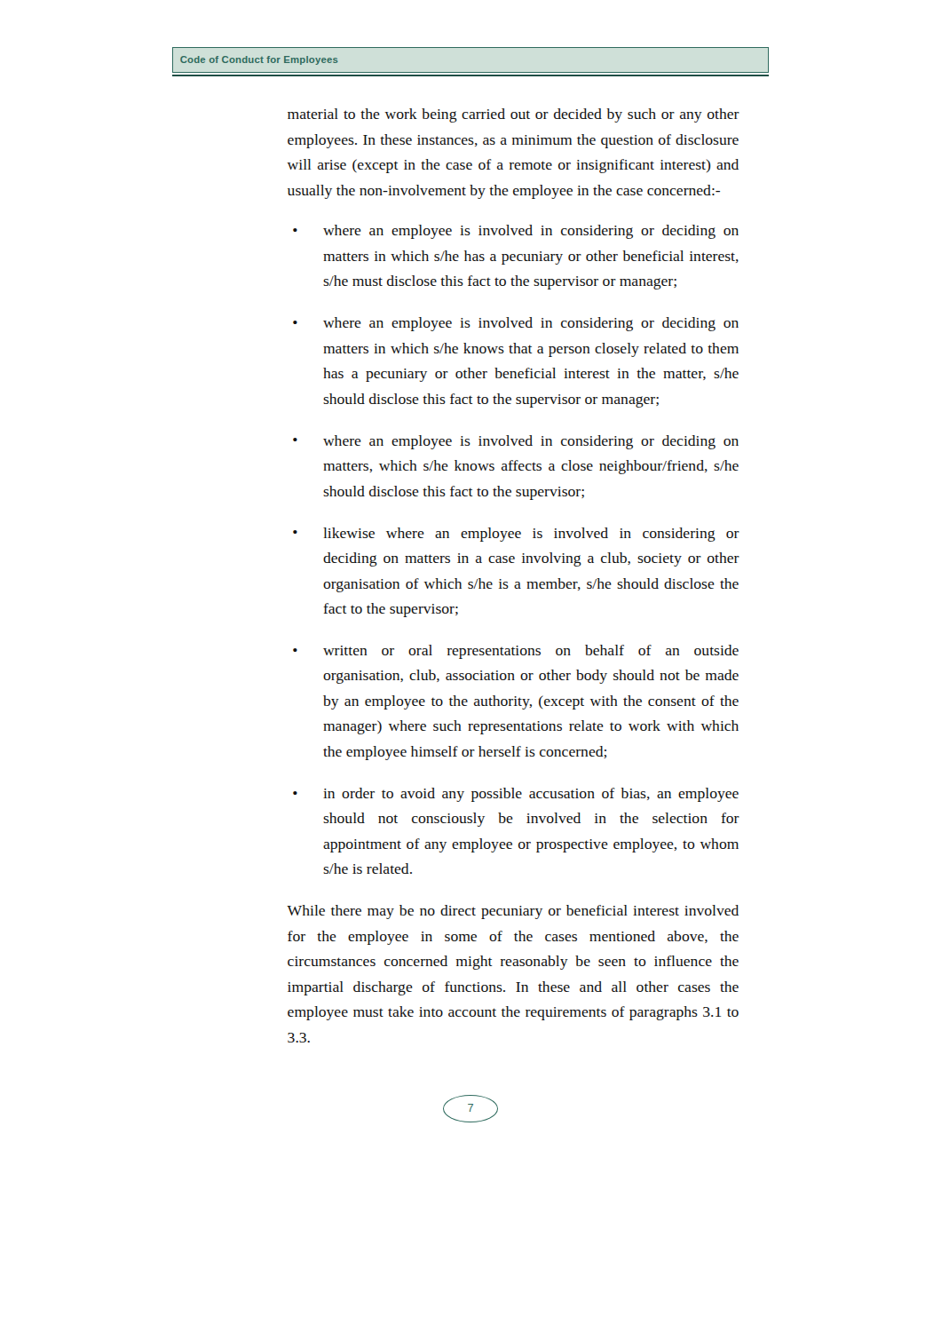Code of Conduct for Employees
material to the work being carried out or decided by such or any other employees. In these instances, as a minimum the question of disclosure will arise (except in the case of a remote or insignificant interest) and usually the non-involvement by the employee in the case concerned:-
where an employee is involved in considering or deciding on matters in which s/he has a pecuniary or other beneficial interest, s/he must disclose this fact to the supervisor or manager;
where an employee is involved in considering or deciding on matters in which s/he knows that a person closely related to them has a pecuniary or other beneficial interest in the matter, s/he should disclose this fact to the supervisor or manager;
where an employee is involved in considering or deciding on matters, which s/he knows affects a close neighbour/friend, s/he should disclose this fact to the supervisor;
likewise where an employee is involved in considering or deciding on matters in a case involving a club, society or other organisation of which s/he is a member, s/he should disclose the fact to the supervisor;
written or oral representations on behalf of an outside organisation, club, association or other body should not be made by an employee to the authority, (except with the consent of the manager) where such representations relate to work with which the employee himself or herself is concerned;
in order to avoid any possible accusation of bias, an employee should not consciously be involved in the selection for appointment of any employee or prospective employee, to whom s/he is related.
While there may be no direct pecuniary or beneficial interest involved for the employee in some of the cases mentioned above, the circumstances concerned might reasonably be seen to influence the impartial discharge of functions. In these and all other cases the employee must take into account the requirements of paragraphs 3.1 to 3.3.
7